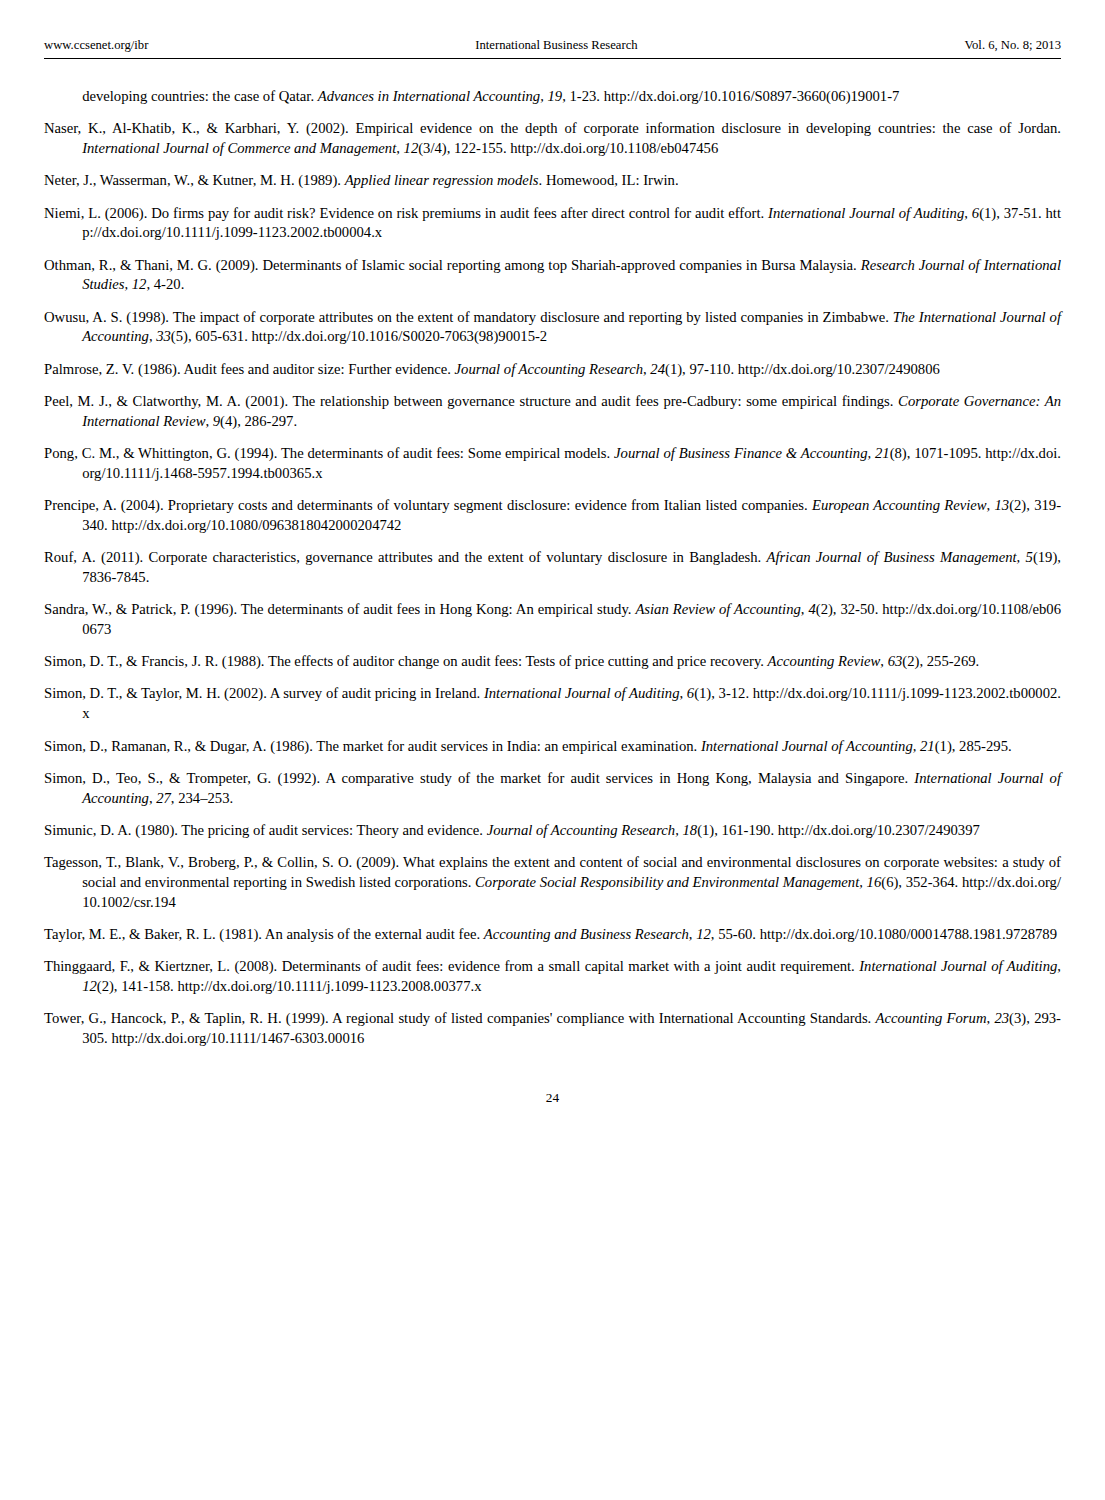www.ccsenet.org/ibr International Business Research Vol. 6, No. 8; 2013
developing countries: the case of Qatar. Advances in International Accounting, 19, 1-23. http://dx.doi.org/10.1016/S0897-3660(06)19001-7
Naser, K., Al-Khatib, K., & Karbhari, Y. (2002). Empirical evidence on the depth of corporate information disclosure in developing countries: the case of Jordan. International Journal of Commerce and Management, 12(3/4), 122-155. http://dx.doi.org/10.1108/eb047456
Neter, J., Wasserman, W., & Kutner, M. H. (1989). Applied linear regression models. Homewood, IL: Irwin.
Niemi, L. (2006). Do firms pay for audit risk? Evidence on risk premiums in audit fees after direct control for audit effort. International Journal of Auditing, 6(1), 37-51. http://dx.doi.org/10.1111/j.1099-1123.2002.tb00004.x
Othman, R., & Thani, M. G. (2009). Determinants of Islamic social reporting among top Shariah-approved companies in Bursa Malaysia. Research Journal of International Studies, 12, 4-20.
Owusu, A. S. (1998). The impact of corporate attributes on the extent of mandatory disclosure and reporting by listed companies in Zimbabwe. The International Journal of Accounting, 33(5), 605-631. http://dx.doi.org/10.1016/S0020-7063(98)90015-2
Palmrose, Z. V. (1986). Audit fees and auditor size: Further evidence. Journal of Accounting Research, 24(1), 97-110. http://dx.doi.org/10.2307/2490806
Peel, M. J., & Clatworthy, M. A. (2001). The relationship between governance structure and audit fees pre-Cadbury: some empirical findings. Corporate Governance: An International Review, 9(4), 286-297.
Pong, C. M., & Whittington, G. (1994). The determinants of audit fees: Some empirical models. Journal of Business Finance & Accounting, 21(8), 1071-1095. http://dx.doi.org/10.1111/j.1468-5957.1994.tb00365.x
Prencipe, A. (2004). Proprietary costs and determinants of voluntary segment disclosure: evidence from Italian listed companies. European Accounting Review, 13(2), 319-340. http://dx.doi.org/10.1080/0963818042000204742
Rouf, A. (2011). Corporate characteristics, governance attributes and the extent of voluntary disclosure in Bangladesh. African Journal of Business Management, 5(19), 7836-7845.
Sandra, W., & Patrick, P. (1996). The determinants of audit fees in Hong Kong: An empirical study. Asian Review of Accounting, 4(2), 32-50. http://dx.doi.org/10.1108/eb060673
Simon, D. T., & Francis, J. R. (1988). The effects of auditor change on audit fees: Tests of price cutting and price recovery. Accounting Review, 63(2), 255-269.
Simon, D. T., & Taylor, M. H. (2002). A survey of audit pricing in Ireland. International Journal of Auditing, 6(1), 3-12. http://dx.doi.org/10.1111/j.1099-1123.2002.tb00002.x
Simon, D., Ramanan, R., & Dugar, A. (1986). The market for audit services in India: an empirical examination. International Journal of Accounting, 21(1), 285-295.
Simon, D., Teo, S., & Trompeter, G. (1992). A comparative study of the market for audit services in Hong Kong, Malaysia and Singapore. International Journal of Accounting, 27, 234–253.
Simunic, D. A. (1980). The pricing of audit services: Theory and evidence. Journal of Accounting Research, 18(1), 161-190. http://dx.doi.org/10.2307/2490397
Tagesson, T., Blank, V., Broberg, P., & Collin, S. O. (2009). What explains the extent and content of social and environmental disclosures on corporate websites: a study of social and environmental reporting in Swedish listed corporations. Corporate Social Responsibility and Environmental Management, 16(6), 352-364. http://dx.doi.org/10.1002/csr.194
Taylor, M. E., & Baker, R. L. (1981). An analysis of the external audit fee. Accounting and Business Research, 12, 55-60. http://dx.doi.org/10.1080/00014788.1981.9728789
Thinggaard, F., & Kiertzner, L. (2008). Determinants of audit fees: evidence from a small capital market with a joint audit requirement. International Journal of Auditing, 12(2), 141-158. http://dx.doi.org/10.1111/j.1099-1123.2008.00377.x
Tower, G., Hancock, P., & Taplin, R. H. (1999). A regional study of listed companies' compliance with International Accounting Standards. Accounting Forum, 23(3), 293-305. http://dx.doi.org/10.1111/1467-6303.00016
24